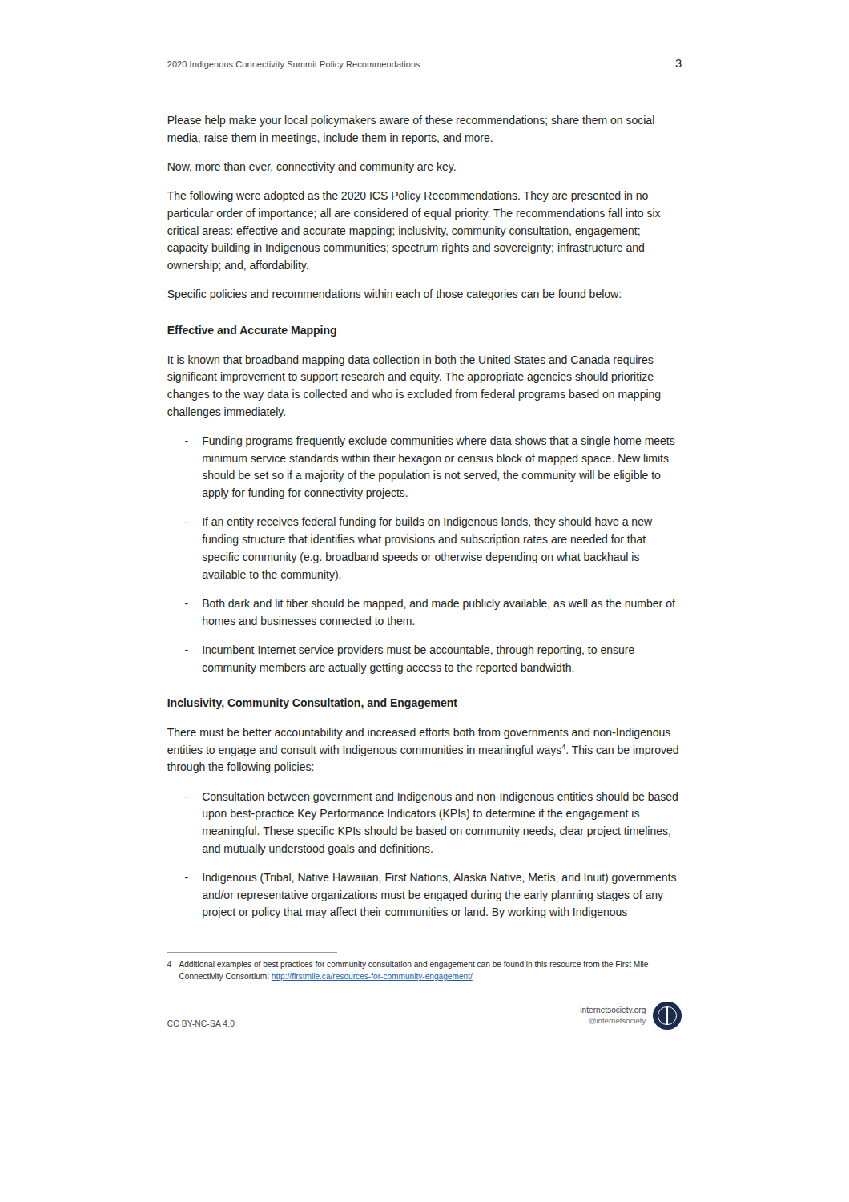2020 Indigenous Connectivity Summit Policy Recommendations
3
Please help make your local policymakers aware of these recommendations; share them on social media, raise them in meetings, include them in reports, and more.
Now, more than ever, connectivity and community are key.
The following were adopted as the 2020 ICS Policy Recommendations. They are presented in no particular order of importance; all are considered of equal priority. The recommendations fall into six critical areas: effective and accurate mapping; inclusivity, community consultation, engagement; capacity building in Indigenous communities; spectrum rights and sovereignty; infrastructure and ownership; and, affordability.
Specific policies and recommendations within each of those categories can be found below:
Effective and Accurate Mapping
It is known that broadband mapping data collection in both the United States and Canada requires significant improvement to support research and equity. The appropriate agencies should prioritize changes to the way data is collected and who is excluded from federal programs based on mapping challenges immediately.
Funding programs frequently exclude communities where data shows that a single home meets minimum service standards within their hexagon or census block of mapped space. New limits should be set so if a majority of the population is not served, the community will be eligible to apply for funding for connectivity projects.
If an entity receives federal funding for builds on Indigenous lands, they should have a new funding structure that identifies what provisions and subscription rates are needed for that specific community (e.g. broadband speeds or otherwise depending on what backhaul is available to the community).
Both dark and lit fiber should be mapped, and made publicly available, as well as the number of homes and businesses connected to them.
Incumbent Internet service providers must be accountable, through reporting, to ensure community members are actually getting access to the reported bandwidth.
Inclusivity, Community Consultation, and Engagement
There must be better accountability and increased efforts both from governments and non-Indigenous entities to engage and consult with Indigenous communities in meaningful ways4. This can be improved through the following policies:
Consultation between government and Indigenous and non-Indigenous entities should be based upon best-practice Key Performance Indicators (KPIs) to determine if the engagement is meaningful. These specific KPIs should be based on community needs, clear project timelines, and mutually understood goals and definitions.
Indigenous (Tribal, Native Hawaiian, First Nations, Alaska Native, Metís, and Inuit) governments and/or representative organizations must be engaged during the early planning stages of any project or policy that may affect their communities or land. By working with Indigenous
4
Additional examples of best practices for community consultation and engagement can be found in this resource from the First Mile Connectivity Consortium: http://firstmile.ca/resources-for-community-engagement/
CC BY-NC-SA 4.0
internetsociety.org
@internetsociety